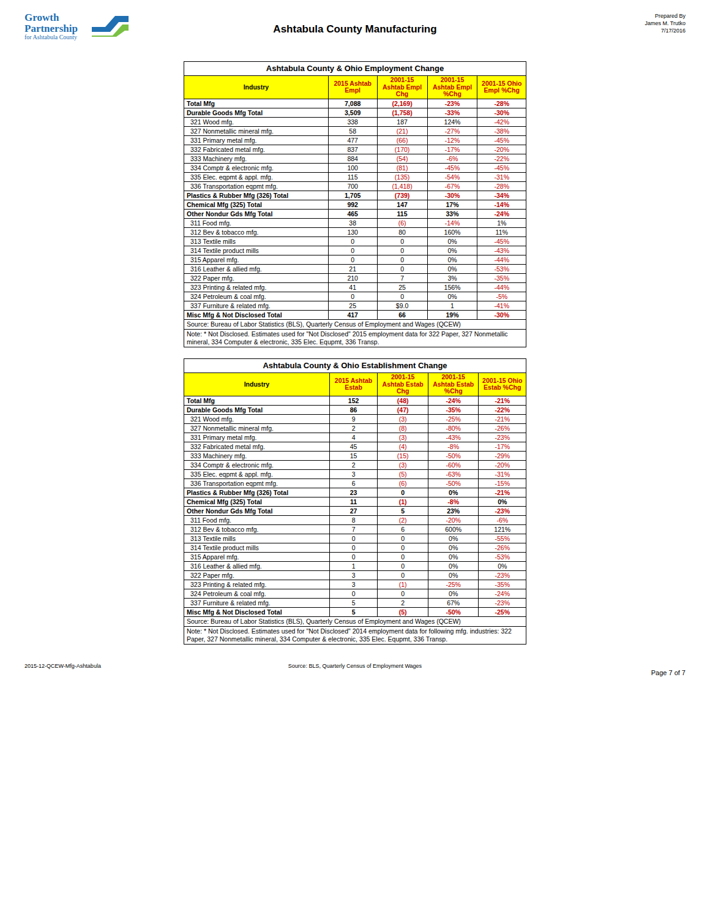Growth Partnership
for Ashtabula County
Ashtabula County Manufacturing
Prepared By
James M. Trutko
7/17/2016
Ashtabula County & Ohio Employment Change
| Industry | 2015 Ashtab Empl | 2001-15 Ashtab Empl Chg | 2001-15 Ashtab Empl %Chg | 2001-15 Ohio Empl %Chg |
| --- | --- | --- | --- | --- |
| Total Mfg | 7,088 | (2,169) | -23% | -28% |
| Durable Goods Mfg Total | 3,509 | (1,758) | -33% | -30% |
| 321 Wood mfg. | 338 | 187 | 124% | -42% |
| 327 Nonmetallic mineral mfg. | 58 | (21) | -27% | -38% |
| 331 Primary metal mfg. | 477 | (66) | -12% | -45% |
| 332 Fabricated metal mfg. | 837 | (170) | -17% | -20% |
| 333 Machinery mfg. | 884 | (54) | -6% | -22% |
| 334 Comptr & electronic mfg. | 100 | (81) | -45% | -45% |
| 335 Elec. eqpmt & appl. mfg. | 115 | (135) | -54% | -31% |
| 336 Transportation eqpmt mfg. | 700 | (1,418) | -67% | -28% |
| Plastics & Rubber Mfg (326) Total | 1,705 | (739) | -30% | -34% |
| Chemical Mfg (325) Total | 992 | 147 | 17% | -14% |
| Other Nondur Gds Mfg Total | 465 | 115 | 33% | -24% |
| 311 Food mfg. | 38 | (6) | -14% | 1% |
| 312 Bev & tobacco mfg. | 130 | 80 | 160% | 11% |
| 313 Textile mills | 0 | 0 | 0% | -45% |
| 314 Textile product mills | 0 | 0 | 0% | -43% |
| 315 Apparel mfg. | 0 | 0 | 0% | -44% |
| 316 Leather & allied mfg. | 21 | 0 | 0% | -53% |
| 322 Paper mfg. | 210 | 7 | 3% | -35% |
| 323 Printing & related mfg. | 41 | 25 | 156% | -44% |
| 324 Petroleum & coal mfg. | 0 | 0 | 0% | -5% |
| 337 Furniture & related mfg. | 25 | $9.0 | 1 | -41% |
| Misc Mfg & Not Disclosed Total | 417 | 66 | 19% | -30% |
| Source: Bureau of Labor Statistics (BLS), Quarterly Census of Employment and Wages (QCEW) |
| Note: * Not Disclosed. Estimates used for "Not Disclosed" 2015 employment data for 322 Paper, 327 Nonmetallic mineral, 334 Computer & electronic, 335 Elec. Equpmt, 336 Transp. |
Ashtabula County & Ohio Establishment Change
| Industry | 2015 Ashtab Estab | 2001-15 Ashtab Estab Chg | 2001-15 Ashtab Estab %Chg | 2001-15 Ohio Estab %Chg |
| --- | --- | --- | --- | --- |
| Total Mfg | 152 | (48) | -24% | -21% |
| Durable Goods Mfg Total | 86 | (47) | -35% | -22% |
| 321 Wood mfg. | 9 | (3) | -25% | -21% |
| 327 Nonmetallic mineral mfg. | 2 | (8) | -80% | -26% |
| 331 Primary metal mfg. | 4 | (3) | -43% | -23% |
| 332 Fabricated metal mfg. | 45 | (4) | -8% | -17% |
| 333 Machinery mfg. | 15 | (15) | -50% | -29% |
| 334 Comptr & electronic mfg. | 2 | (3) | -60% | -20% |
| 335 Elec. eqpmt & appl. mfg. | 3 | (5) | -63% | -31% |
| 336 Transportation eqpmt mfg. | 6 | (6) | -50% | -15% |
| Plastics & Rubber Mfg (326) Total | 23 | 0 | 0% | -21% |
| Chemical Mfg (325) Total | 11 | (1) | -8% | 0% |
| Other Nondur Gds Mfg Total | 27 | 5 | 23% | -23% |
| 311 Food mfg. | 8 | (2) | -20% | -6% |
| 312 Bev & tobacco mfg. | 7 | 6 | 600% | 121% |
| 313 Textile mills | 0 | 0 | 0% | -55% |
| 314 Textile product mills | 0 | 0 | 0% | -26% |
| 315 Apparel mfg. | 0 | 0 | 0% | -53% |
| 316 Leather & allied mfg. | 1 | 0 | 0% | 0% |
| 322 Paper mfg. | 3 | 0 | 0% | -23% |
| 323 Printing & related mfg. | 3 | (1) | -25% | -35% |
| 324 Petroleum & coal mfg. | 0 | 0 | 0% | -24% |
| 337 Furniture & related mfg. | 5 | 2 | 67% | -23% |
| Misc Mfg & Not Disclosed Total | 5 | (5) | -50% | -25% |
| Source: Bureau of Labor Statistics (BLS), Quarterly Census of Employment and Wages (QCEW) |
| Note: * Not Disclosed. Estimates used for "Not Disclosed" 2014 employment data for following mfg. industries: 322 Paper, 327 Nonmetallic mineral, 334 Computer & electronic, 335 Elec. Equpmt, 336 Transp. |
2015-12-QCEW-Mfg-Ashtabula
Source: BLS, Quarterly Census of Employment Wages
Page 7 of 7